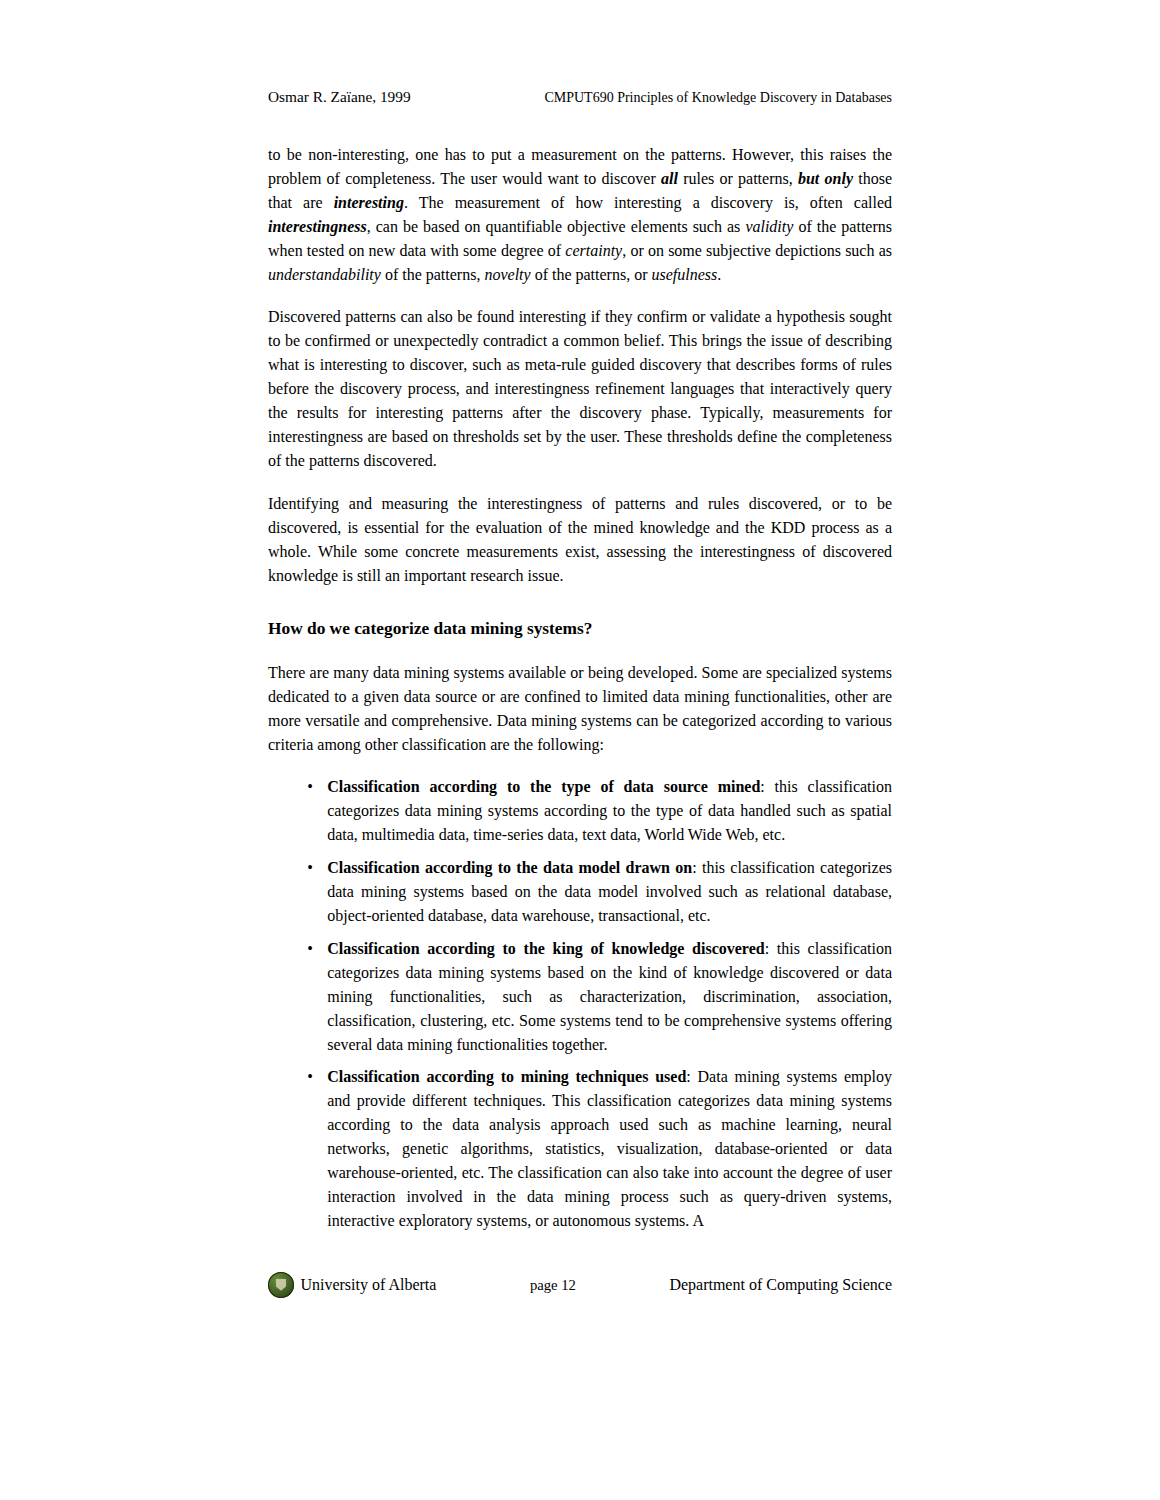Osmar R. Zaïane, 1999 CMPUT690 Principles of Knowledge Discovery in Databases
to be non-interesting, one has to put a measurement on the patterns. However, this raises the problem of completeness. The user would want to discover all rules or patterns, but only those that are interesting. The measurement of how interesting a discovery is, often called interestingness, can be based on quantifiable objective elements such as validity of the patterns when tested on new data with some degree of certainty, or on some subjective depictions such as understandability of the patterns, novelty of the patterns, or usefulness.
Discovered patterns can also be found interesting if they confirm or validate a hypothesis sought to be confirmed or unexpectedly contradict a common belief. This brings the issue of describing what is interesting to discover, such as meta-rule guided discovery that describes forms of rules before the discovery process, and interestingness refinement languages that interactively query the results for interesting patterns after the discovery phase. Typically, measurements for interestingness are based on thresholds set by the user. These thresholds define the completeness of the patterns discovered.
Identifying and measuring the interestingness of patterns and rules discovered, or to be discovered, is essential for the evaluation of the mined knowledge and the KDD process as a whole. While some concrete measurements exist, assessing the interestingness of discovered knowledge is still an important research issue.
How do we categorize data mining systems?
There are many data mining systems available or being developed. Some are specialized systems dedicated to a given data source or are confined to limited data mining functionalities, other are more versatile and comprehensive. Data mining systems can be categorized according to various criteria among other classification are the following:
Classification according to the type of data source mined: this classification categorizes data mining systems according to the type of data handled such as spatial data, multimedia data, time-series data, text data, World Wide Web, etc.
Classification according to the data model drawn on: this classification categorizes data mining systems based on the data model involved such as relational database, object-oriented database, data warehouse, transactional, etc.
Classification according to the king of knowledge discovered: this classification categorizes data mining systems based on the kind of knowledge discovered or data mining functionalities, such as characterization, discrimination, association, classification, clustering, etc. Some systems tend to be comprehensive systems offering several data mining functionalities together.
Classification according to mining techniques used: Data mining systems employ and provide different techniques. This classification categorizes data mining systems according to the data analysis approach used such as machine learning, neural networks, genetic algorithms, statistics, visualization, database-oriented or data warehouse-oriented, etc. The classification can also take into account the degree of user interaction involved in the data mining process such as query-driven systems, interactive exploratory systems, or autonomous systems. A
University of Alberta
page 12
Department of Computing Science